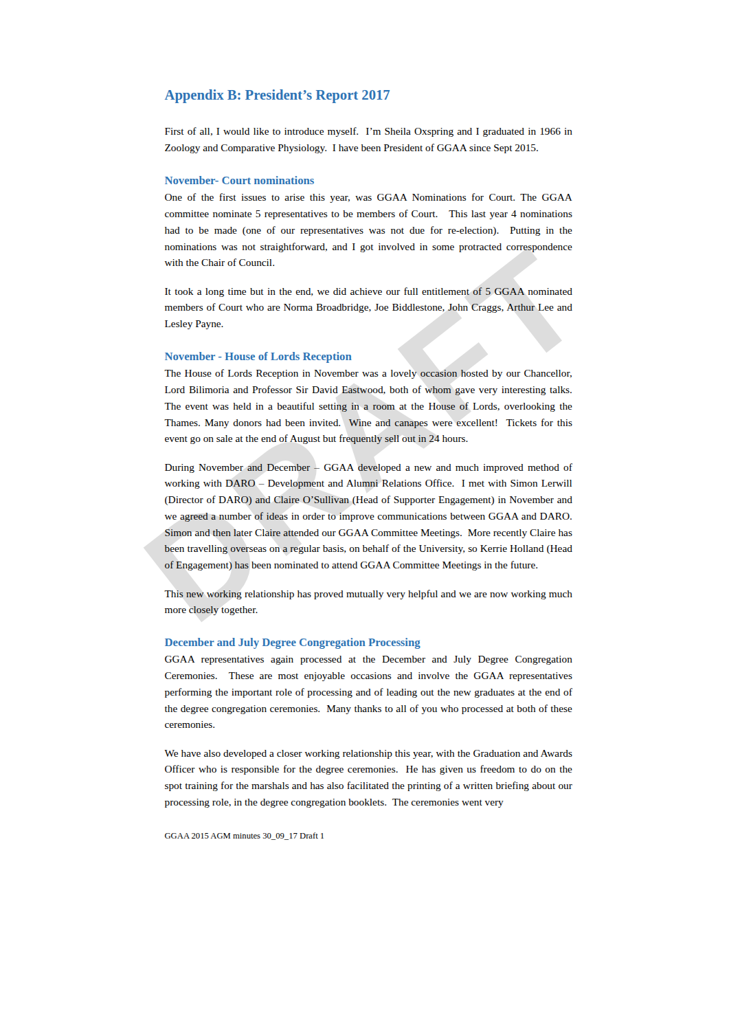DRAFT
Appendix B: President’s Report 2017
First of all, I would like to introduce myself. I’m Sheila Oxspring and I graduated in 1966 in Zoology and Comparative Physiology. I have been President of GGAA since Sept 2015.
November- Court nominations
One of the first issues to arise this year, was GGAA Nominations for Court. The GGAA committee nominate 5 representatives to be members of Court. This last year 4 nominations had to be made (one of our representatives was not due for re-election). Putting in the nominations was not straightforward, and I got involved in some protracted correspondence with the Chair of Council.
It took a long time but in the end, we did achieve our full entitlement of 5 GGAA nominated members of Court who are Norma Broadbridge, Joe Biddlestone, John Craggs, Arthur Lee and Lesley Payne.
November - House of Lords Reception
The House of Lords Reception in November was a lovely occasion hosted by our Chancellor, Lord Bilimoria and Professor Sir David Eastwood, both of whom gave very interesting talks. The event was held in a beautiful setting in a room at the House of Lords, overlooking the Thames. Many donors had been invited. Wine and canapes were excellent! Tickets for this event go on sale at the end of August but frequently sell out in 24 hours.
During November and December – GGAA developed a new and much improved method of working with DARO – Development and Alumni Relations Office. I met with Simon Lerwill (Director of DARO) and Claire O’Sullivan (Head of Supporter Engagement) in November and we agreed a number of ideas in order to improve communications between GGAA and DARO. Simon and then later Claire attended our GGAA Committee Meetings. More recently Claire has been travelling overseas on a regular basis, on behalf of the University, so Kerrie Holland (Head of Engagement) has been nominated to attend GGAA Committee Meetings in the future.
This new working relationship has proved mutually very helpful and we are now working much more closely together.
December and July Degree Congregation Processing
GGAA representatives again processed at the December and July Degree Congregation Ceremonies. These are most enjoyable occasions and involve the GGAA representatives performing the important role of processing and of leading out the new graduates at the end of the degree congregation ceremonies. Many thanks to all of you who processed at both of these ceremonies.
We have also developed a closer working relationship this year, with the Graduation and Awards Officer who is responsible for the degree ceremonies. He has given us freedom to do on the spot training for the marshals and has also facilitated the printing of a written briefing about our processing role, in the degree congregation booklets. The ceremonies went very
GGAA 2015 AGM minutes 30_09_17 Draft 1